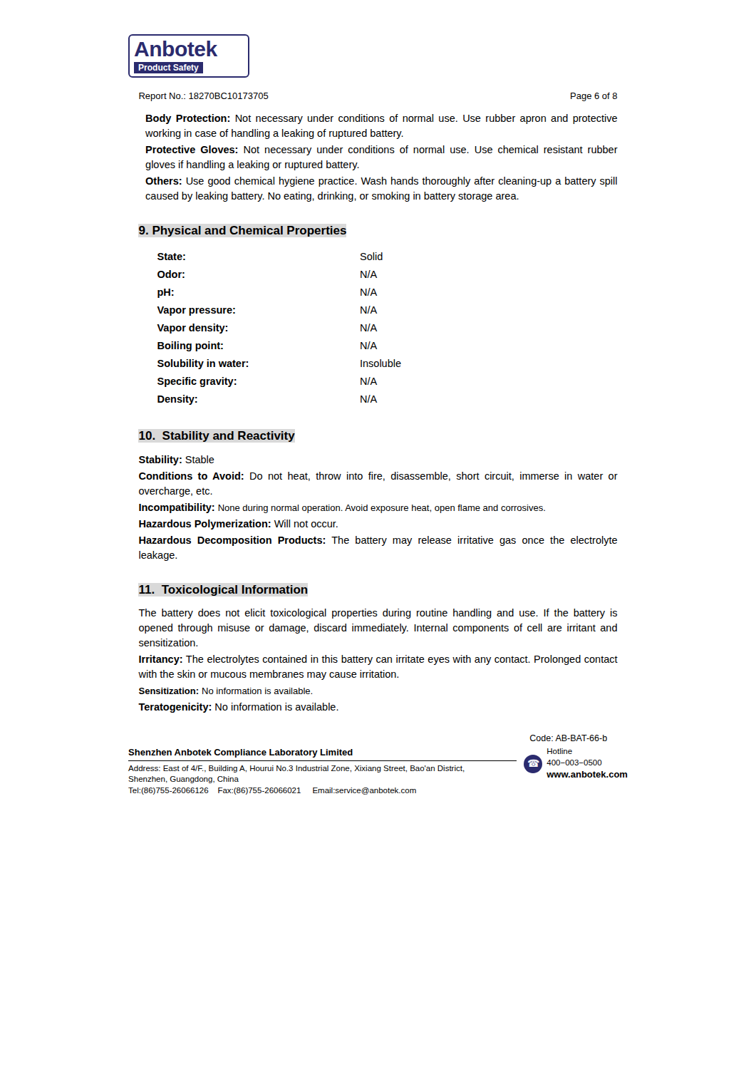Anbotek
Product Safety
Report No.: 18270BC10173705
Page 6 of 8
Body Protection: Not necessary under conditions of normal use. Use rubber apron and protective working in case of handling a leaking of ruptured battery.
Protective Gloves: Not necessary under conditions of normal use. Use chemical resistant rubber gloves if handling a leaking or ruptured battery.
Others: Use good chemical hygiene practice. Wash hands thoroughly after cleaning-up a battery spill caused by leaking battery. No eating, drinking, or smoking in battery storage area.
9. Physical and Chemical Properties
| State: | Solid |
| Odor: | N/A |
| pH: | N/A |
| Vapor pressure: | N/A |
| Vapor density: | N/A |
| Boiling point: | N/A |
| Solubility in water: | Insoluble |
| Specific gravity: | N/A |
| Density: | N/A |
10. Stability and Reactivity
Stability: Stable
Conditions to Avoid: Do not heat, throw into fire, disassemble, short circuit, immerse in water or overcharge, etc.
Incompatibility: None during normal operation. Avoid exposure heat, open flame and corrosives.
Hazardous Polymerization: Will not occur.
Hazardous Decomposition Products: The battery may release irritative gas once the electrolyte leakage.
11. Toxicological Information
The battery does not elicit toxicological properties during routine handling and use. If the battery is opened through misuse or damage, discard immediately. Internal components of cell are irritant and sensitization.
Irritancy: The electrolytes contained in this battery can irritate eyes with any contact. Prolonged contact with the skin or mucous membranes may cause irritation.
Sensitization: No information is available.
Teratogenicity: No information is available.
Code: AB-BAT-66-b
Shenzhen Anbotek Compliance Laboratory Limited Address: East of 4/F., Building A, Hourui No.3 Industrial Zone, Xixiang Street, Bao'an District,
Shenzhen, Guangdong, China
Tel:(86)755-26066126 Fax:(86)755-26066021 Email:service@anbotek.com
☎ Hotline
400−003−0500
www.anbotek.com